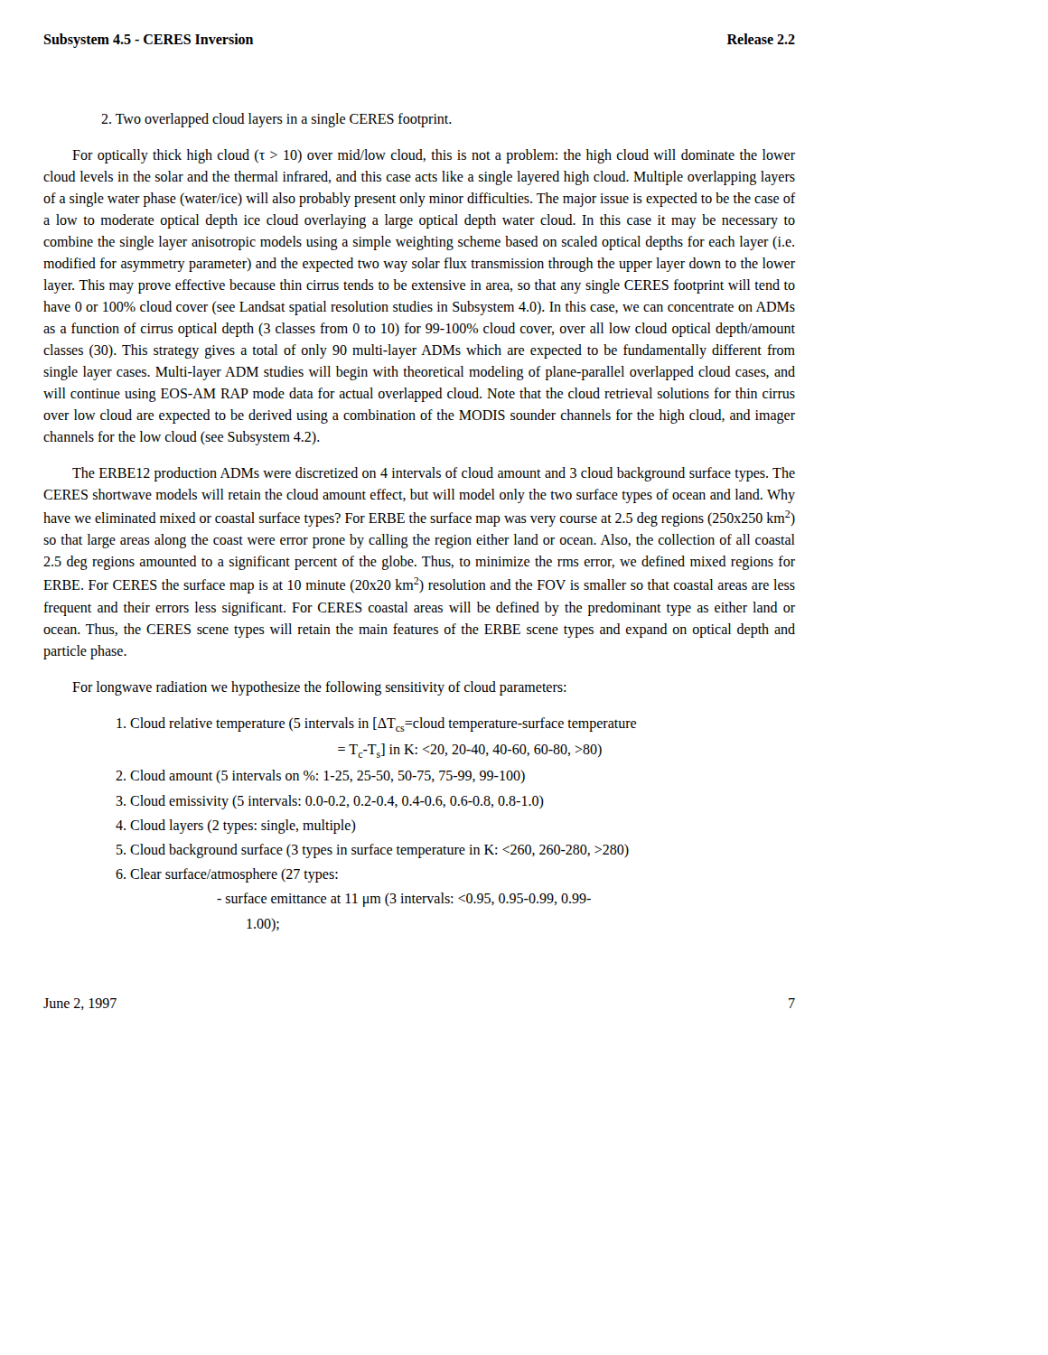Subsystem 4.5 - CERES Inversion Release 2.2
2. Two overlapped cloud layers in a single CERES footprint.
For optically thick high cloud (τ > 10) over mid/low cloud, this is not a problem: the high cloud will dominate the lower cloud levels in the solar and the thermal infrared, and this case acts like a single layered high cloud. Multiple overlapping layers of a single water phase (water/ice) will also probably present only minor difficulties. The major issue is expected to be the case of a low to moderate optical depth ice cloud overlaying a large optical depth water cloud. In this case it may be necessary to combine the single layer anisotropic models using a simple weighting scheme based on scaled optical depths for each layer (i.e. modified for asymmetry parameter) and the expected two way solar flux transmission through the upper layer down to the lower layer. This may prove effective because thin cirrus tends to be extensive in area, so that any single CERES footprint will tend to have 0 or 100% cloud cover (see Landsat spatial resolution studies in Subsystem 4.0). In this case, we can concentrate on ADMs as a function of cirrus optical depth (3 classes from 0 to 10) for 99-100% cloud cover, over all low cloud optical depth/amount classes (30). This strategy gives a total of only 90 multi-layer ADMs which are expected to be fundamentally different from single layer cases. Multi-layer ADM studies will begin with theoretical modeling of plane-parallel overlapped cloud cases, and will continue using EOS-AM RAP mode data for actual overlapped cloud. Note that the cloud retrieval solutions for thin cirrus over low cloud are expected to be derived using a combination of the MODIS sounder channels for the high cloud, and imager channels for the low cloud (see Subsystem 4.2).
The ERBE12 production ADMs were discretized on 4 intervals of cloud amount and 3 cloud background surface types. The CERES shortwave models will retain the cloud amount effect, but will model only the two surface types of ocean and land. Why have we eliminated mixed or coastal surface types? For ERBE the surface map was very course at 2.5 deg regions (250x250 km2) so that large areas along the coast were error prone by calling the region either land or ocean. Also, the collection of all coastal 2.5 deg regions amounted to a significant percent of the globe. Thus, to minimize the rms error, we defined mixed regions for ERBE. For CERES the surface map is at 10 minute (20x20 km2) resolution and the FOV is smaller so that coastal areas are less frequent and their errors less significant. For CERES coastal areas will be defined by the predominant type as either land or ocean. Thus, the CERES scene types will retain the main features of the ERBE scene types and expand on optical depth and particle phase.
For longwave radiation we hypothesize the following sensitivity of cloud parameters:
1. Cloud relative temperature (5 intervals in [ΔTcs=cloud temperature-surface temperature
= Tc-Ts] in K: <20, 20-40, 40-60, 60-80, >80)
2. Cloud amount (5 intervals on %: 1-25, 25-50, 50-75, 75-99, 99-100)
3. Cloud emissivity (5 intervals: 0.0-0.2, 0.2-0.4, 0.4-0.6, 0.6-0.8, 0.8-1.0)
4. Cloud layers (2 types: single, multiple)
5. Cloud background surface (3 types in surface temperature in K: <260, 260-280, >280)
6. Clear surface/atmosphere (27 types:
- surface emittance at 11 μm (3 intervals: <0.95, 0.95-0.99, 0.99-
1.00);
June 2, 1997 7